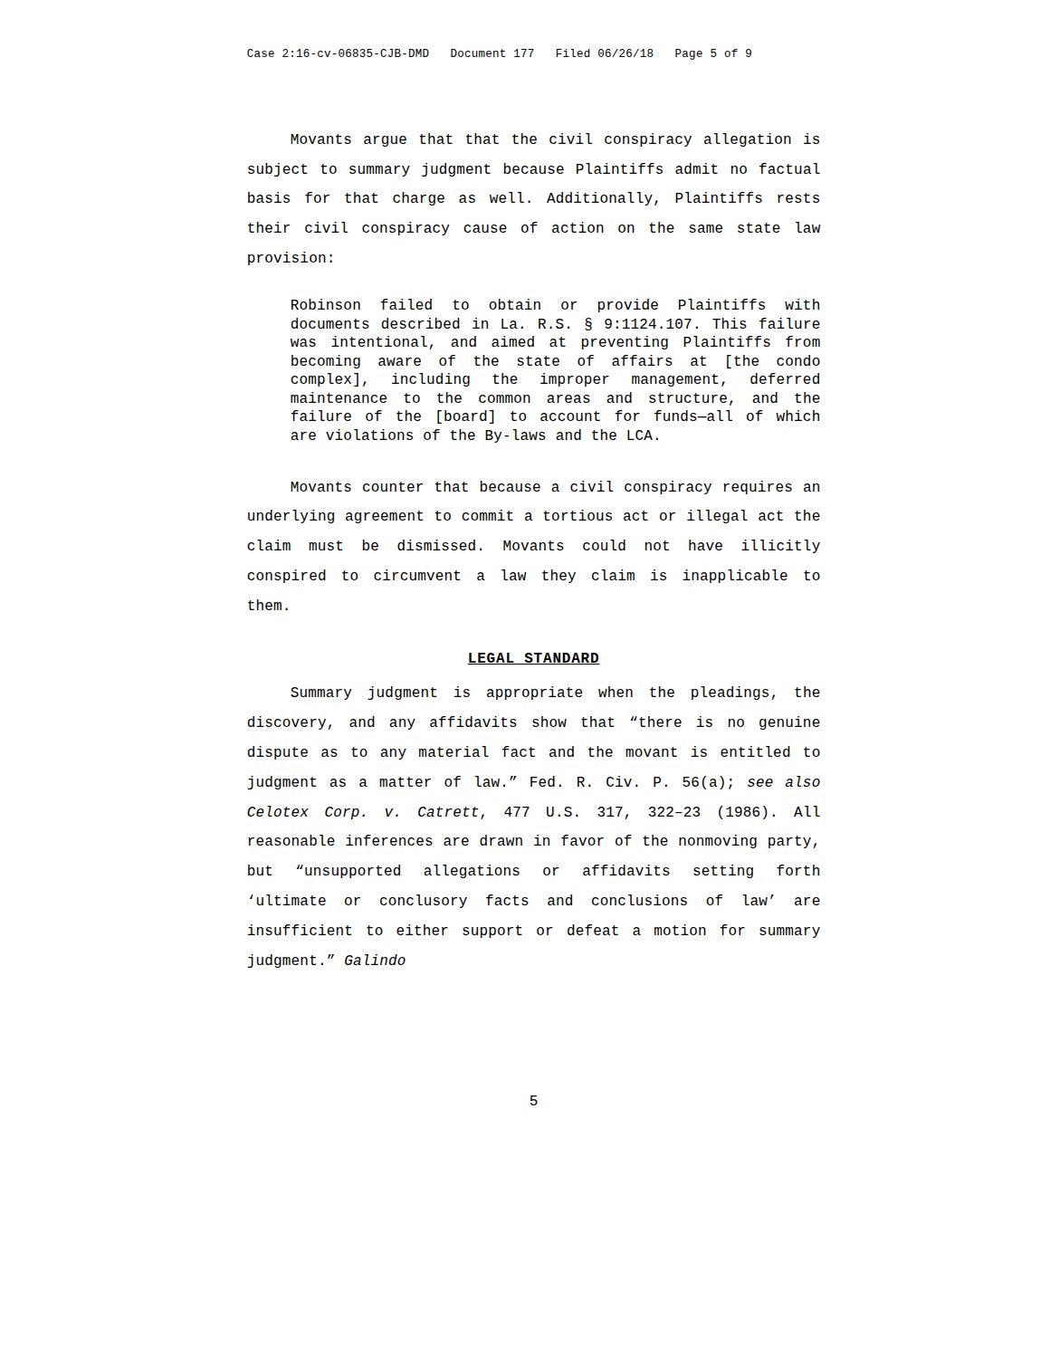Case 2:16-cv-06835-CJB-DMD Document 177 Filed 06/26/18 Page 5 of 9
Movants argue that that the civil conspiracy allegation is subject to summary judgment because Plaintiffs admit no factual basis for that charge as well. Additionally, Plaintiffs rests their civil conspiracy cause of action on the same state law provision:
Robinson failed to obtain or provide Plaintiffs with documents described in La. R.S. § 9:1124.107. This failure was intentional, and aimed at preventing Plaintiffs from becoming aware of the state of affairs at [the condo complex], including the improper management, deferred maintenance to the common areas and structure, and the failure of the [board] to account for funds—all of which are violations of the By-laws and the LCA.
Movants counter that because a civil conspiracy requires an underlying agreement to commit a tortious act or illegal act the claim must be dismissed. Movants could not have illicitly conspired to circumvent a law they claim is inapplicable to them.
LEGAL STANDARD
Summary judgment is appropriate when the pleadings, the discovery, and any affidavits show that “there is no genuine dispute as to any material fact and the movant is entitled to judgment as a matter of law.” Fed. R. Civ. P. 56(a); see also Celotex Corp. v. Catrett, 477 U.S. 317, 322–23 (1986). All reasonable inferences are drawn in favor of the nonmoving party, but “unsupported allegations or affidavits setting forth ‘ultimate or conclusory facts and conclusions of law’ are insufficient to either support or defeat a motion for summary judgment.” Galindo
5